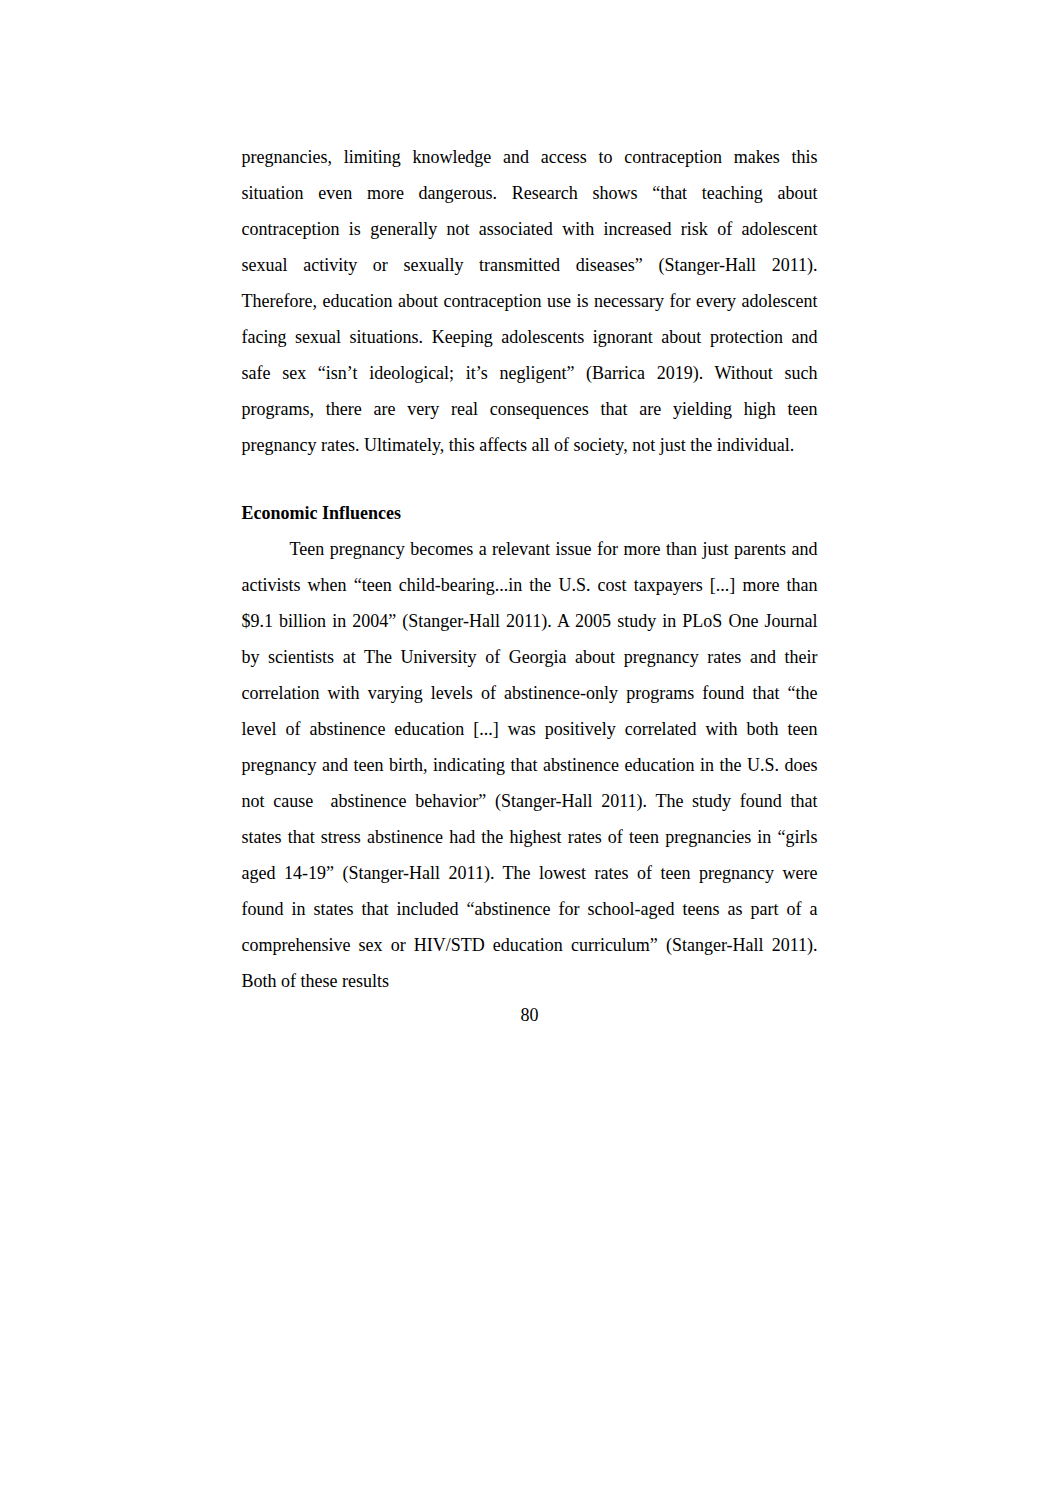pregnancies, limiting knowledge and access to contraception makes this situation even more dangerous. Research shows “that teaching about contraception is generally not associated with increased risk of adolescent sexual activity or sexually transmitted diseases” (Stanger-Hall 2011). Therefore, education about contraception use is necessary for every adolescent facing sexual situations. Keeping adolescents ignorant about protection and safe sex “isn’t ideological; it’s negligent” (Barrica 2019). Without such programs, there are very real consequences that are yielding high teen pregnancy rates. Ultimately, this affects all of society, not just the individual.
Economic Influences
Teen pregnancy becomes a relevant issue for more than just parents and activists when “teen child-bearing...in the U.S. cost taxpayers [...] more than $9.1 billion in 2004” (Stanger-Hall 2011). A 2005 study in PLoS One Journal by scientists at The University of Georgia about pregnancy rates and their correlation with varying levels of abstinence-only programs found that “the level of abstinence education [...] was positively correlated with both teen pregnancy and teen birth, indicating that abstinence education in the U.S. does not cause abstinence behavior” (Stanger-Hall 2011). The study found that states that stress abstinence had the highest rates of teen pregnancies in “girls aged 14-19” (Stanger-Hall 2011). The lowest rates of teen pregnancy were found in states that included “abstinence for school-aged teens as part of a comprehensive sex or HIV/STD education curriculum” (Stanger-Hall 2011). Both of these results
80